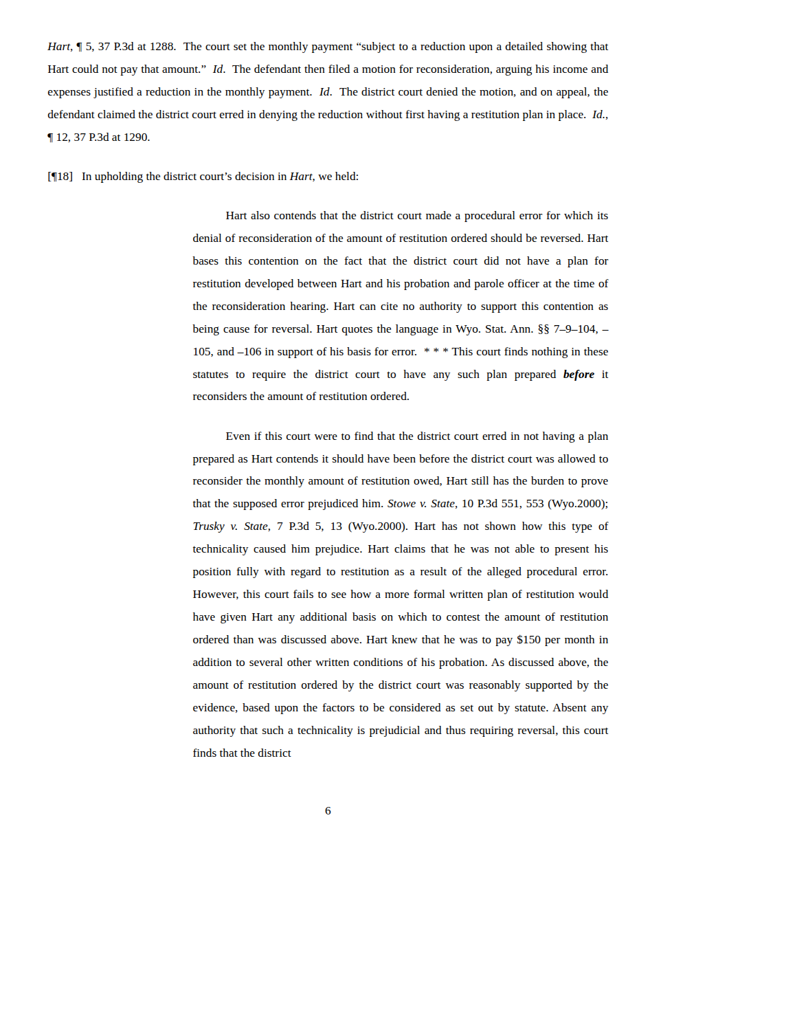Hart, ¶ 5, 37 P.3d at 1288. The court set the monthly payment “subject to a reduction upon a detailed showing that Hart could not pay that amount.” Id. The defendant then filed a motion for reconsideration, arguing his income and expenses justified a reduction in the monthly payment. Id. The district court denied the motion, and on appeal, the defendant claimed the district court erred in denying the reduction without first having a restitution plan in place. Id., ¶ 12, 37 P.3d at 1290.
[¶18] In upholding the district court’s decision in Hart, we held:
Hart also contends that the district court made a procedural error for which its denial of reconsideration of the amount of restitution ordered should be reversed. Hart bases this contention on the fact that the district court did not have a plan for restitution developed between Hart and his probation and parole officer at the time of the reconsideration hearing. Hart can cite no authority to support this contention as being cause for reversal. Hart quotes the language in Wyo. Stat. Ann. §§ 7–9–104, –105, and –106 in support of his basis for error. * * * This court finds nothing in these statutes to require the district court to have any such plan prepared before it reconsiders the amount of restitution ordered.
Even if this court were to find that the district court erred in not having a plan prepared as Hart contends it should have been before the district court was allowed to reconsider the monthly amount of restitution owed, Hart still has the burden to prove that the supposed error prejudiced him. Stowe v. State, 10 P.3d 551, 553 (Wyo.2000); Trusky v. State, 7 P.3d 5, 13 (Wyo.2000). Hart has not shown how this type of technicality caused him prejudice. Hart claims that he was not able to present his position fully with regard to restitution as a result of the alleged procedural error. However, this court fails to see how a more formal written plan of restitution would have given Hart any additional basis on which to contest the amount of restitution ordered than was discussed above. Hart knew that he was to pay $150 per month in addition to several other written conditions of his probation. As discussed above, the amount of restitution ordered by the district court was reasonably supported by the evidence, based upon the factors to be considered as set out by statute. Absent any authority that such a technicality is prejudicial and thus requiring reversal, this court finds that the district
6